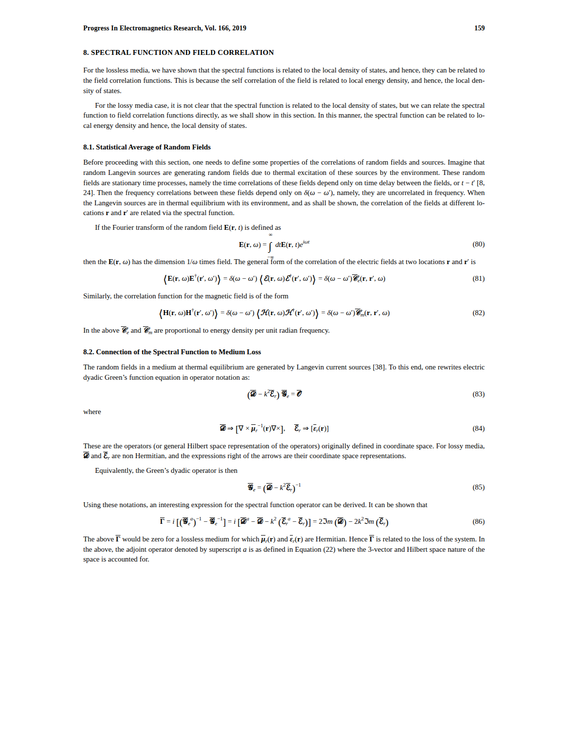Progress In Electromagnetics Research, Vol. 166, 2019 159
8. SPECTRAL FUNCTION AND FIELD CORRELATION
For the lossless media, we have shown that the spectral functions is related to the local density of states, and hence, they can be related to the field correlation functions. This is because the self correlation of the field is related to local energy density, and hence, the local density of states.
For the lossy media case, it is not clear that the spectral function is related to the local density of states, but we can relate the spectral function to field correlation functions directly, as we shall show in this section. In this manner, the spectral function can be related to local energy density and hence, the local density of states.
8.1. Statistical Average of Random Fields
Before proceeding with this section, one needs to define some properties of the correlations of random fields and sources. Imagine that random Langevin sources are generating random fields due to thermal excitation of these sources by the environment. These random fields are stationary time processes, namely the time correlations of these fields depend only on time delay between the fields, or t − t′ [8, 24]. Then the frequency correlations between these fields depend only on δ(ω − ω′), namely, they are uncorrelated in frequency. When the Langevin sources are in thermal equilibrium with its environment, and as shall be shown, the correlation of the fields at different locations r and r′ are related via the spectral function.
If the Fourier transform of the random field E(r, t) is defined as
E(r, ω) = ∫∞−∞ dt E(r, t)eiωt
(80)
then the E(r, ω) has the dimension 1/ω times field. The general form of the correlation of the electric fields at two locations r and r′ is
⟨E(r, ω)E†(r′, ω′)⟩ = δ(ω − ω′) ⟨ℰ(r, ω)ℰ†(r′, ω′)⟩ = δ(ω − ω′)𝒞e(r, r′, ω)
(81)
Similarly, the correlation function for the magnetic field is of the form
⟨H(r, ω)H†(r′, ω′)⟩ = δ(ω − ω′) ⟨ℋ(r, ω)ℋ†(r′, ω′)⟩ = δ(ω − ω′)𝒞m(r, r′, ω)
(82)
In the above 𝒞e and 𝒞m are proportional to energy density per unit radian frequency.
8.2. Connection of the Spectral Function to Medium Loss
The random fields in a medium at thermal equilibrium are generated by Langevin current sources [38]. To this end, one rewrites electric dyadic Green’s function equation in operator notation as:
(𝒟 − k2ℰr) 𝒢e = 𝒪
(83)
where
𝒟 ⇒ [∇ × μr−1(r)∇×], ℰr ⇒ [εr(r)]
(84)
These are the operators (or general Hilbert space representation of the operators) originally defined in coordinate space. For lossy media, 𝒟 and ℰr are non Hermitian, and the expressions right of the arrows are their coordinate space representations.
Equivalently, the Green’s dyadic operator is then
𝒢e = (𝒟 − k2ℰr)−1
(85)
Using these notations, an interesting expression for the spectral function operator can be derived. It can be shown that
Γ = i [(𝒢ea)−1 − 𝒢e−1] = i [𝒟a − 𝒟 − k2 (ℰra − ℰr)] = 2ℑm (𝒟) − 2k2ℑm (ℰr)
(86)
The above Γ would be zero for a lossless medium for which μr(r) and εr(r) are Hermitian. Hence Γ is related to the loss of the system. In the above, the adjoint operator denoted by superscript a is as defined in Equation (22) where the 3-vector and Hilbert space nature of the space is accounted for.